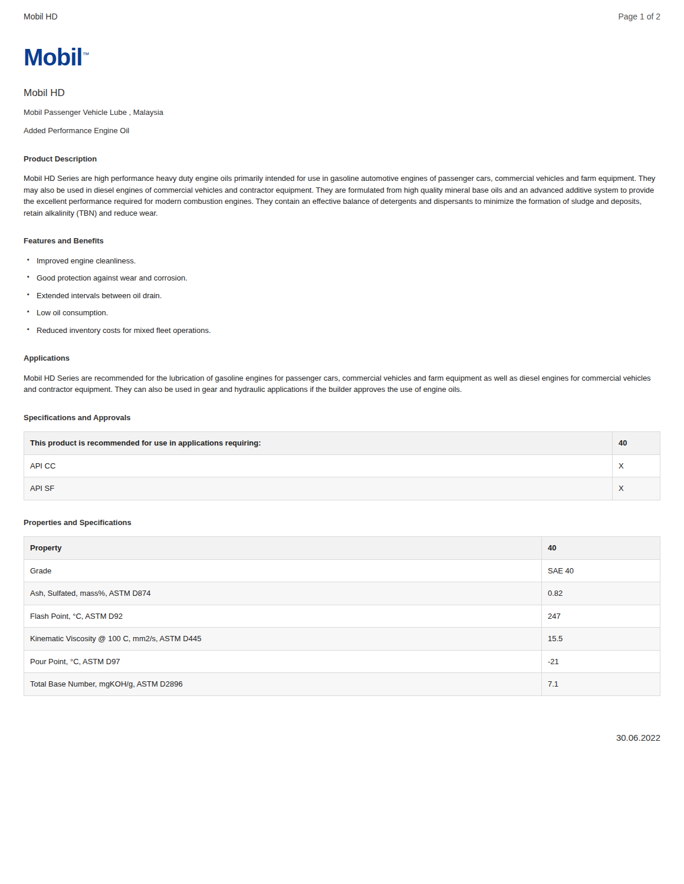Mobil HD Page 1 of 2
Mobil™
Mobil HD
Mobil Passenger Vehicle Lube , Malaysia
Added Performance Engine Oil
Product Description
Mobil HD Series are high performance heavy duty engine oils primarily intended for use in gasoline automotive engines of passenger cars, commercial vehicles and farm equipment. They may also be used in diesel engines of commercial vehicles and contractor equipment. They are formulated from high quality mineral base oils and an advanced additive system to provide the excellent performance required for modern combustion engines. They contain an effective balance of detergents and dispersants to minimize the formation of sludge and deposits, retain alkalinity (TBN) and reduce wear.
Features and Benefits
Improved engine cleanliness.
Good protection against wear and corrosion.
Extended intervals between oil drain.
Low oil consumption.
Reduced inventory costs for mixed fleet operations.
Applications
Mobil HD Series are recommended for the lubrication of gasoline engines for passenger cars, commercial vehicles and farm equipment as well as diesel engines for commercial vehicles and contractor equipment. They can also be used in gear and hydraulic applications if the builder approves the use of engine oils.
Specifications and Approvals
| This product is recommended for use in applications requiring: | 40 |
| --- | --- |
| API CC | X |
| API SF | X |
Properties and Specifications
| Property | 40 |
| --- | --- |
| Grade | SAE 40 |
| Ash, Sulfated, mass%, ASTM D874 | 0.82 |
| Flash Point, °C, ASTM D92 | 247 |
| Kinematic Viscosity @ 100 C, mm2/s, ASTM D445 | 15.5 |
| Pour Point, °C, ASTM D97 | -21 |
| Total Base Number, mgKOH/g, ASTM D2896 | 7.1 |
30.06.2022